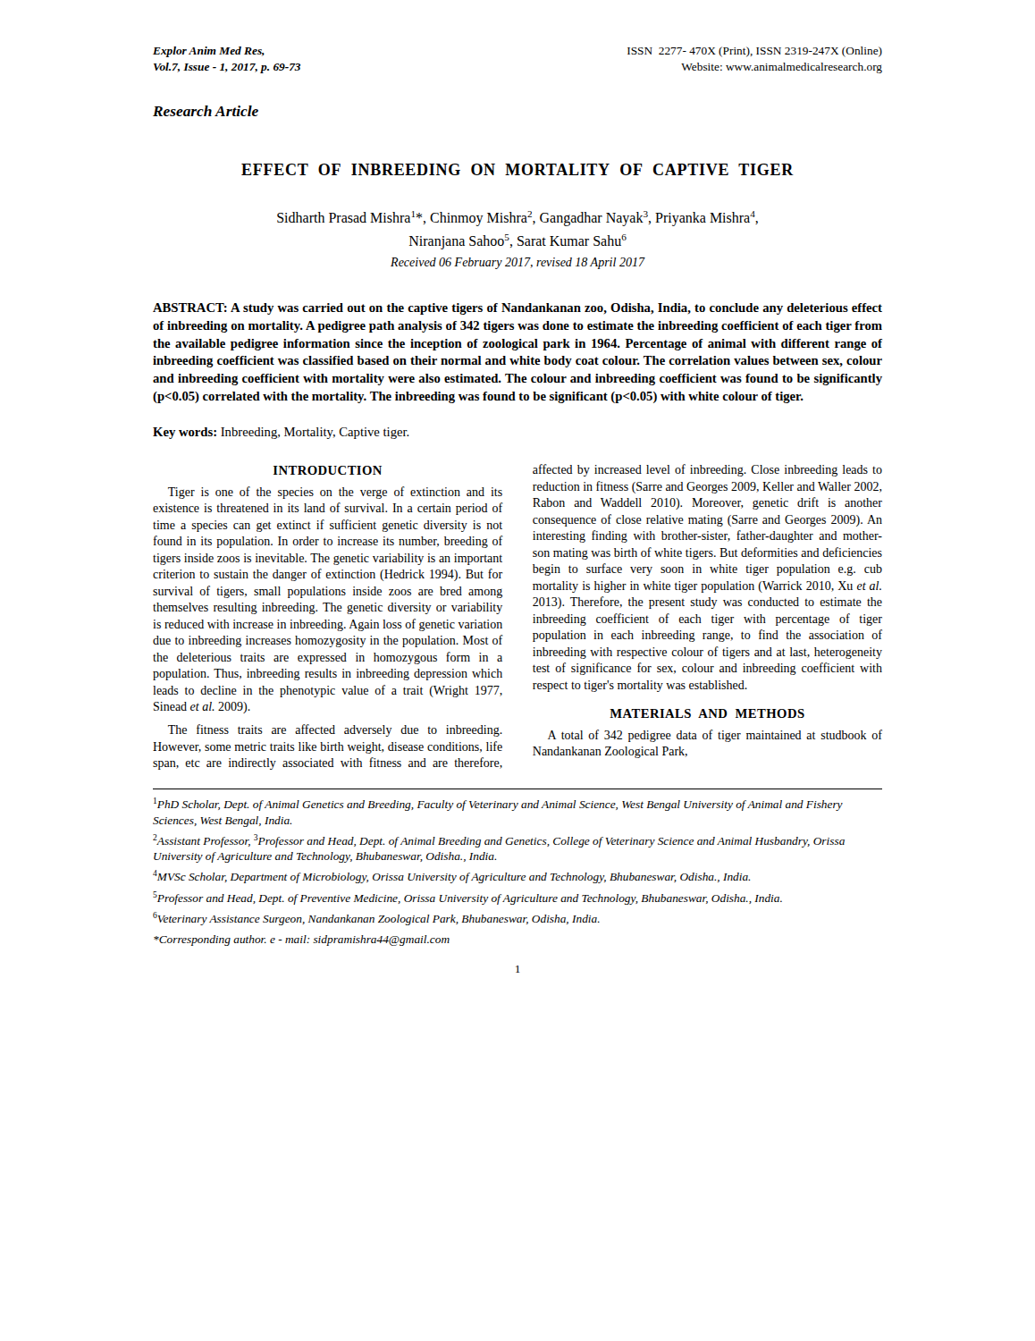Explor Anim Med Res,
Vol.7, Issue - 1, 2017, p. 69-73
ISSN 2277- 470X (Print), ISSN 2319-247X (Online)
Website: www.animalmedicalresearch.org
Research Article
EFFECT OF INBREEDING ON MORTALITY OF CAPTIVE TIGER
Sidharth Prasad Mishra1*, Chinmoy Mishra2, Gangadhar Nayak3, Priyanka Mishra4,
Niranjana Sahoo5, Sarat Kumar Sahu6
Received 06 February 2017, revised 18 April 2017
ABSTRACT: A study was carried out on the captive tigers of Nandankanan zoo, Odisha, India, to conclude any deleterious effect of inbreeding on mortality. A pedigree path analysis of 342 tigers was done to estimate the inbreeding coefficient of each tiger from the available pedigree information since the inception of zoological park in 1964. Percentage of animal with different range of inbreeding coefficient was classified based on their normal and white body coat colour. The correlation values between sex, colour and inbreeding coefficient with mortality were also estimated. The colour and inbreeding coefficient was found to be significantly (p<0.05) correlated with the mortality. The inbreeding was found to be significant (p<0.05) with white colour of tiger.
Key words: Inbreeding, Mortality, Captive tiger.
INTRODUCTION
Tiger is one of the species on the verge of extinction and its existence is threatened in its land of survival. In a certain period of time a species can get extinct if sufficient genetic diversity is not found in its population. In order to increase its number, breeding of tigers inside zoos is inevitable. The genetic variability is an important criterion to sustain the danger of extinction (Hedrick 1994). But for survival of tigers, small populations inside zoos are bred among themselves resulting inbreeding. The genetic diversity or variability is reduced with increase in inbreeding. Again loss of genetic variation due to inbreeding increases homozygosity in the population. Most of the deleterious traits are expressed in homozygous form in a population. Thus, inbreeding results in inbreeding depression which leads to decline in the phenotypic value of a trait (Wright 1977, Sinead et al. 2009).
The fitness traits are affected adversely due to inbreeding. However, some metric traits like birth weight, disease conditions, life span, etc are indirectly associated with fitness and are therefore, affected by increased level of inbreeding. Close inbreeding leads to reduction in fitness (Sarre and Georges 2009, Keller and Waller 2002, Rabon and Waddell 2010). Moreover, genetic drift is another consequence of close relative mating (Sarre and Georges 2009). An interesting finding with brother-sister, father-daughter and mother-son mating was birth of white tigers. But deformities and deficiencies begin to surface very soon in white tiger population e.g. cub mortality is higher in white tiger population (Warrick 2010, Xu et al. 2013). Therefore, the present study was conducted to estimate the inbreeding coefficient of each tiger with percentage of tiger population in each inbreeding range, to find the association of inbreeding with respective colour of tigers and at last, heterogeneity test of significance for sex, colour and inbreeding coefficient with respect to tiger's mortality was established.
MATERIALS AND METHODS
A total of 342 pedigree data of tiger maintained at studbook of Nandankanan Zoological Park,
1PhD Scholar, Dept. of Animal Genetics and Breeding, Faculty of Veterinary and Animal Science, West Bengal University of Animal and Fishery Sciences, West Bengal, India.
2Assistant Professor, 3Professor and Head, Dept. of Animal Breeding and Genetics, College of Veterinary Science and Animal Husbandry, Orissa University of Agriculture and Technology, Bhubaneswar, Odisha., India.
4MVSc Scholar, Department of Microbiology, Orissa University of Agriculture and Technology, Bhubaneswar, Odisha., India.
5Professor and Head, Dept. of Preventive Medicine, Orissa University of Agriculture and Technology, Bhubaneswar, Odisha., India.
6Veterinary Assistance Surgeon, Nandankanan Zoological Park, Bhubaneswar, Odisha, India.
*Corresponding author. e - mail: sidpramishra44@gmail.com
1